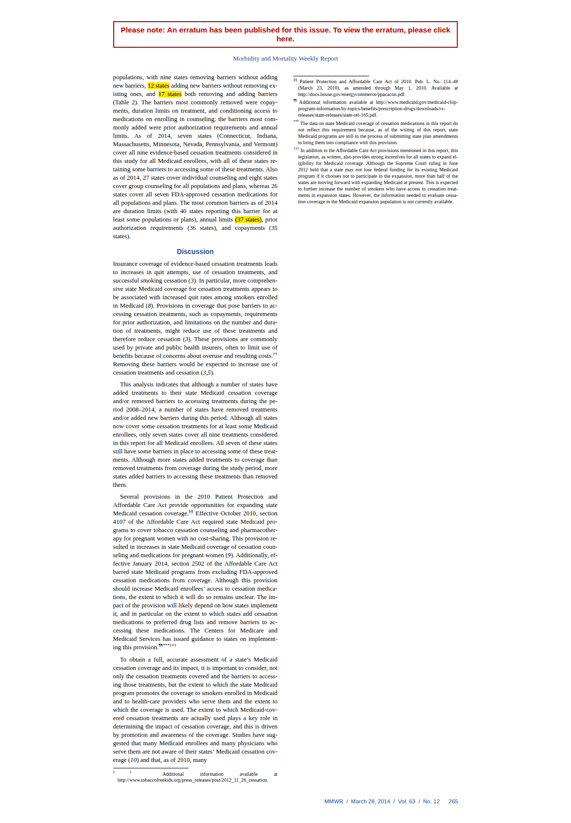Please note: An erratum has been published for this issue. To view the erratum, please click here.
Morbidity and Mortality Weekly Report
populations, with nine states removing barriers without adding new barriers, 12 states adding new barriers without removing existing ones, and 17 states both removing and adding barriers (Table 2). The barriers most commonly removed were copayments, duration limits on treatment, and conditioning access to medications on enrolling in counseling; the barriers most commonly added were prior authorization requirements and annual limits. As of 2014, seven states (Connecticut, Indiana, Massachusetts, Minnesota, Nevada, Pennsylvania, and Vermont) cover all nine evidence-based cessation treatments considered in this study for all Medicaid enrollees, with all of these states retaining some barriers to accessing some of these treatments. Also as of 2014, 27 states cover individual counseling and eight states cover group counseling for all populations and plans, whereas 26 states cover all seven FDA-approved cessation medications for all populations and plans. The most common barriers as of 2014 are duration limits (with 40 states reporting this barrier for at least some populations or plans), annual limits (37 states), prior authorization requirements (36 states), and copayments (35 states).
Discussion
Insurance coverage of evidence-based cessation treatments leads to increases in quit attempts, use of cessation treatments, and successful smoking cessation (3). In particular, more comprehensive state Medicaid coverage for cessation treatments appears to be associated with increased quit rates among smokers enrolled in Medicaid (8). Provisions in coverage that pose barriers to accessing cessation treatments, such as copayments, requirements for prior authorization, and limitations on the number and duration of treatments, might reduce use of these treatments and therefore reduce cessation (3). These provisions are commonly used by private and public health insurers, often to limit use of benefits because of concerns about overuse and resulting costs.†† Removing these barriers would be expected to increase use of cessation treatments and cessation (3,5).
This analysis indicates that although a number of states have added treatments to their state Medicaid cessation coverage and/or removed barriers to accessing treatments during the period 2008–2014, a number of states have removed treatments and/or added new barriers during this period. Although all states now cover some cessation treatments for at least some Medicaid enrollees, only seven states cover all nine treatments considered in this report for all Medicaid enrollees. All seven of these states still have some barriers in place to accessing some of these treatments. Although more states added treatments to coverage than removed treatments from coverage during the study period, more states added barriers to accessing these treatments than removed them.
Several provisions in the 2010 Patient Protection and Affordable Care Act provide opportunities for expanding state Medicaid cessation coverage.§§ Effective October 2010, section 4107 of the Affordable Care Act required state Medicaid programs to cover tobacco cessation counseling and pharmacotherapy for pregnant women with no cost-sharing. This provision resulted in increases in state Medicaid coverage of cessation counseling and medications for pregnant women (9). Additionally, effective January 2014, section 2502 of the Affordable Care Act barred state Medicaid programs from excluding FDA-approved cessation medications from coverage. Although this provision should increase Medicaid enrollees’ access to cessation medications, the extent to which it will do so remains unclear. The impact of the provision will likely depend on how states implement it, and in particular on the extent to which states add cessation medications to preferred drug lists and remove barriers to accessing these medications. The Centers for Medicare and Medicaid Services has issued guidance to states on implementing this provision.¶¶***†††
To obtain a full, accurate assessment of a state’s Medicaid cessation coverage and its impact, it is important to consider, not only the cessation treatments covered and the barriers to accessing those treatments, but the extent to which the state Medicaid program promotes the coverage to smokers enrolled in Medicaid and to health-care providers who serve them and the extent to which the coverage is used. The extent to which Medicaid-covered cessation treatments are actually used plays a key role in determining the impact of cessation coverage, and this is driven by promotion and awareness of the coverage. Studies have suggested that many Medicaid enrollees and many physicians who serve them are not aware of their states’ Medicaid cessation coverage (10) and that, as of 2010, many
†† Additional information available at http://www.tobaccofreekids.org/press_releases/post/2012_11_26_cessation.
§§ Patient Protection and Affordable Care Act of 2010. Pub. L. No. 114–48 (March 23, 2010), as amended through May 1, 2010. Available at http://docs.house.gov/energycommerce/ppacacon.pdf.
¶¶ Additional information available at http://www.medicaid.gov/medicaid-chip-program-information/by-topics/benefits/prescription-drugs/downloads/rx-releases/state-releases/state-rel-165.pdf.
*** The data on state Medicaid coverage of cessation medications in this report do not reflect this requirement because, as of the writing of this report, state Medicaid programs are still in the process of submitting state plan amendments to bring them into compliance with this provision.
††† In addition to the Affordable Care Act provisions mentioned in this report, this legislation, as written, also provides strong incentives for all states to expand eligibility for Medicaid coverage. Although the Supreme Court ruling in June 2012 held that a state may not lose federal funding for its existing Medicaid program if it chooses not to participate in the expansion, more than half of the states are moving forward with expanding Medicaid at present. This is expected to further increase the number of smokers who have access to cessation treatments in expansion states. However, the information needed to evaluate cessation coverage in the Medicaid expansion population is not currently available.
MMWR / March 28, 2014 / Vol. 63 / No. 12265